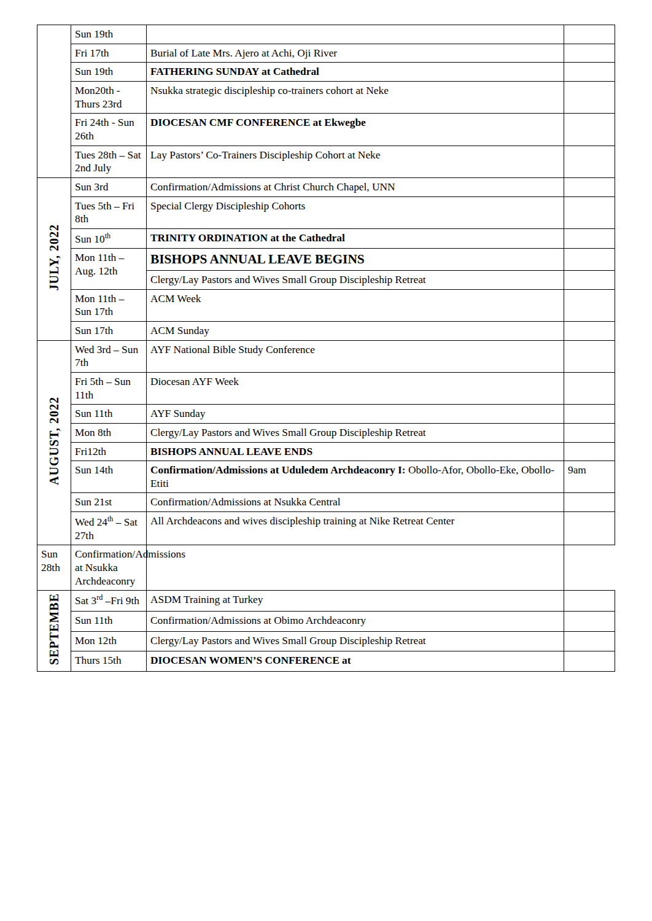| | Sun 19th | | |
| Fri 17th | Burial of Late Mrs. Ajero at Achi, Oji River | |
| Sun 19th | FATHERING SUNDAY at Cathedral | |
| Mon20th - Thurs 23rd | Nsukka strategic discipleship co-trainers cohort at Neke | |
| Fri 24th - Sun 26th | DIOCESAN CMF CONFERENCE at Ekwegbe | |
| Tues 28th – Sat 2nd July | Lay Pastors’ Co-Trainers Discipleship Cohort at Neke | |
| JULY, 2022 | Sun 3rd | Confirmation/Admissions at Christ Church Chapel, UNN | |
| Tues 5th – Fri 8th | Special Clergy Discipleship Cohorts | |
| Sun 10 th | TRINITY ORDINATION at the Cathedral | |
| Mon 11th – Aug. 12th | BISHOPS ANNUAL LEAVE BEGINS | |
| Clergy/Lay Pastors and Wives Small Group Discipleship Retreat | |
| Mon 11th – Sun 17th | ACM Week | |
| Sun 17th | ACM Sunday | |
| AUGUST, 2022 | Wed 3rd – Sun 7th | AYF National Bible Study Conference | |
| Fri 5th – Sun 11th | Diocesan AYF Week | |
| Sun 11th | AYF Sunday | |
| Mon 8th | Clergy/Lay Pastors and Wives Small Group Discipleship Retreat | |
| Fri12th | BISHOPS ANNUAL LEAVE ENDS | |
| Sun 14th | Confirmation/Admissions at Uduledem Archdeaconry I: Obollo-Afor, Obollo-Eke, Obollo-Etiti | 9am |
| Sun 21st | Confirmation/Admissions at Nsukka Central | |
| Wed 24 th – Sat 27th | All Archdeacons and wives discipleship training at Nike Retreat Center | |
| Sun 28th | Confirmation/Admissions at Nsukka Archdeaconry | |
| SEPTEMBE | Sat 3 rd –Fri 9th | ASDM Training at Turkey | |
| Sun 11th | Confirmation/Admissions at Obimo Archdeaconry | |
| Mon 12th | Clergy/Lay Pastors and Wives Small Group Discipleship Retreat | |
| Thurs 15th | DIOCESAN WOMEN’S CONFERENCE at | |